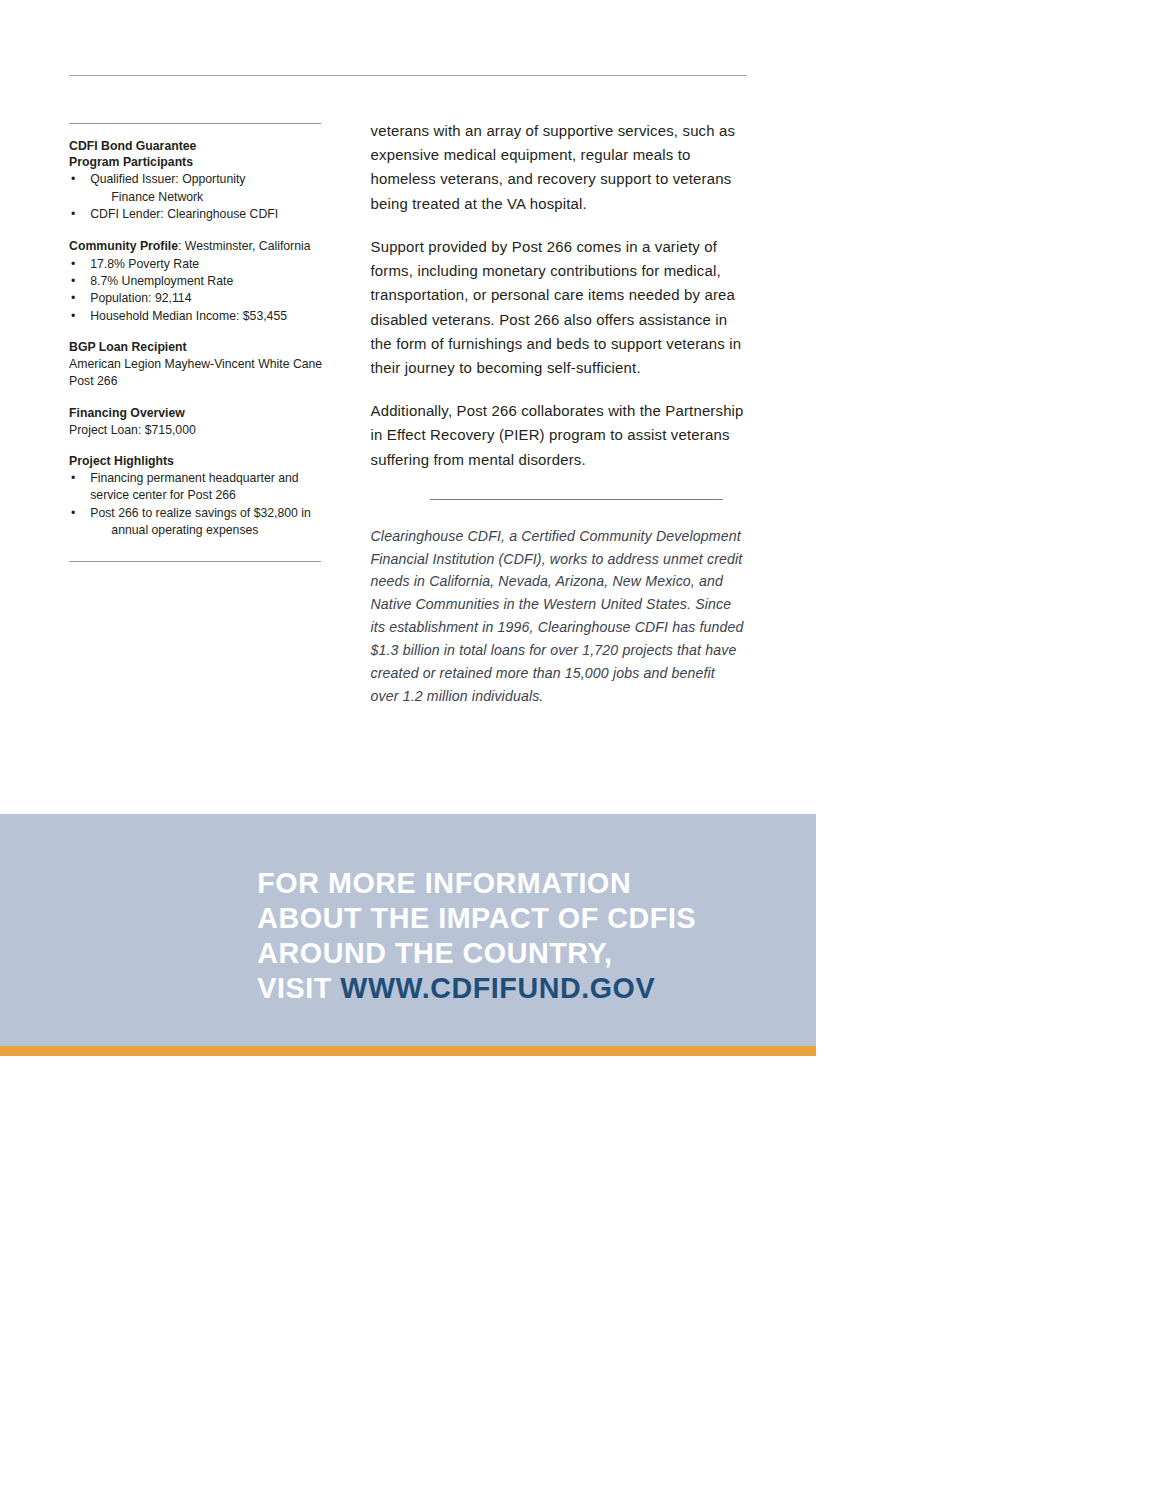CDFI Bond Guarantee
Program Participants
Qualified Issuer: Opportunity
Finance Network
CDFI Lender: Clearinghouse CDFI
Community Profile: Westminster, California
17.8% Poverty Rate
8.7% Unemployment Rate
Population: 92,114
Household Median Income: $53,455
BGP Loan Recipient
American Legion Mayhew-Vincent White Cane Post 266
Financing Overview
Project Loan: $715,000
Project Highlights
Financing permanent headquarter and service center for Post 266
Post 266 to realize savings of $32,800 in annual operating expenses
veterans with an array of supportive services, such as expensive medical equipment, regular meals to homeless veterans, and recovery support to veterans being treated at the VA hospital.
Support provided by Post 266 comes in a variety of forms, including monetary contributions for medical, transportation, or personal care items needed by area disabled veterans. Post 266 also offers assistance in the form of furnishings and beds to support veterans in their journey to becoming self-sufficient.
Additionally, Post 266 collaborates with the Partnership in Effect Recovery (PIER) program to assist veterans suffering from mental disorders.
Clearinghouse CDFI, a Certified Community Development Financial Institution (CDFI), works to address unmet credit needs in California, Nevada, Arizona, New Mexico, and Native Communities in the Western United States. Since its establishment in 1996, Clearinghouse CDFI has funded $1.3 billion in total loans for over 1,720 projects that have created or retained more than 15,000 jobs and benefit over 1.2 million individuals.
For more information
about the impact of CDFIs
around the country,
visit www.cdfifund.gov